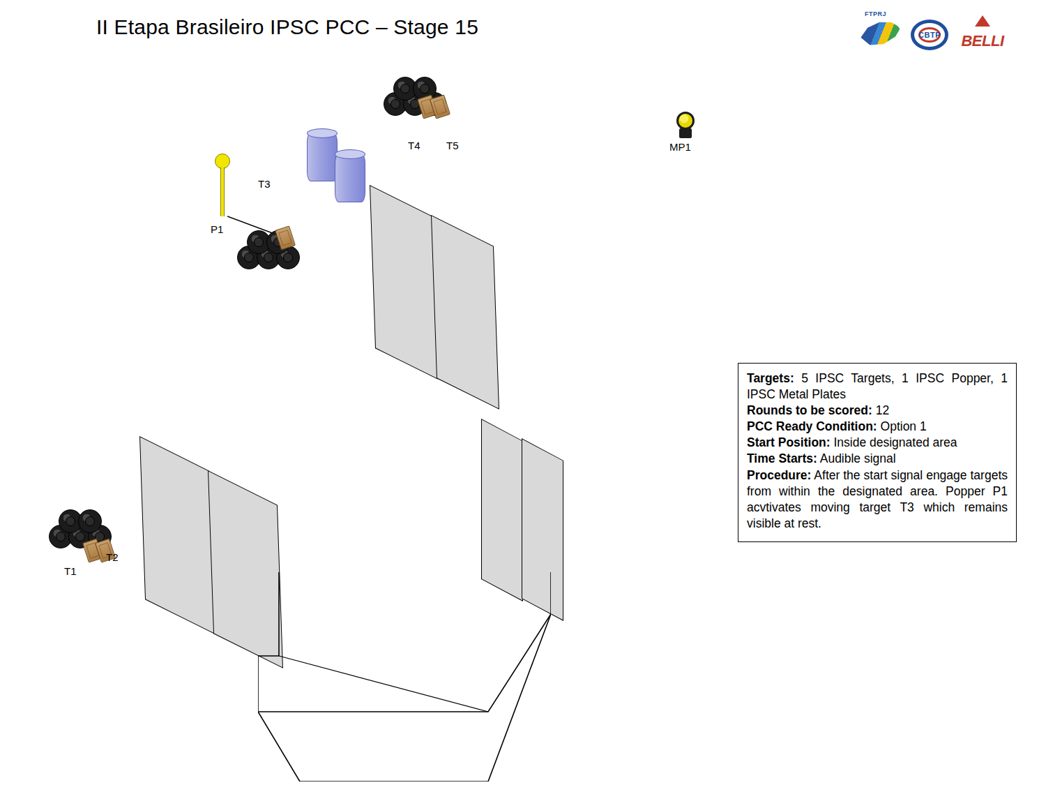II Etapa Brasileiro IPSC PCC – Stage 15
FTPRJ
CBTP
BELLI
P1
T3
T4 T5
T2 T1
MP1
Targets: 5 IPSC Targets, 1 IPSC Popper, 1 IPSC Metal Plates
Rounds to be scored: 12
PCC Ready Condition: Option 1
Start Position: Inside designated area
Time Starts: Audible signal
Procedure: After the start signal engage targets from within the designated area. Popper P1 acvtivates moving target T3 which remains visible at rest.